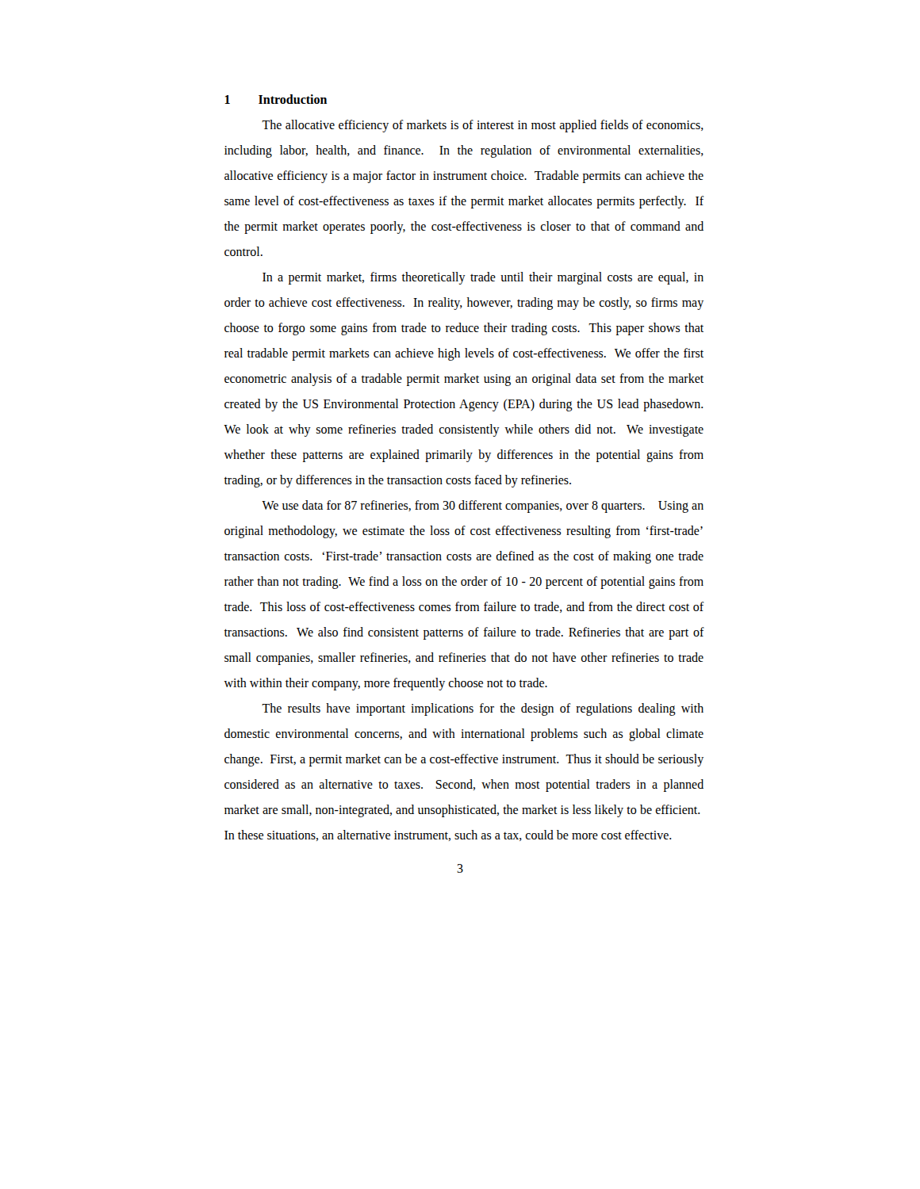1 Introduction
The allocative efficiency of markets is of interest in most applied fields of economics, including labor, health, and finance. In the regulation of environmental externalities, allocative efficiency is a major factor in instrument choice. Tradable permits can achieve the same level of cost-effectiveness as taxes if the permit market allocates permits perfectly. If the permit market operates poorly, the cost-effectiveness is closer to that of command and control.
In a permit market, firms theoretically trade until their marginal costs are equal, in order to achieve cost effectiveness. In reality, however, trading may be costly, so firms may choose to forgo some gains from trade to reduce their trading costs. This paper shows that real tradable permit markets can achieve high levels of cost-effectiveness. We offer the first econometric analysis of a tradable permit market using an original data set from the market created by the US Environmental Protection Agency (EPA) during the US lead phasedown. We look at why some refineries traded consistently while others did not. We investigate whether these patterns are explained primarily by differences in the potential gains from trading, or by differences in the transaction costs faced by refineries.
We use data for 87 refineries, from 30 different companies, over 8 quarters. Using an original methodology, we estimate the loss of cost effectiveness resulting from ‘first-trade’ transaction costs. ‘First-trade’ transaction costs are defined as the cost of making one trade rather than not trading. We find a loss on the order of 10 - 20 percent of potential gains from trade. This loss of cost-effectiveness comes from failure to trade, and from the direct cost of transactions. We also find consistent patterns of failure to trade. Refineries that are part of small companies, smaller refineries, and refineries that do not have other refineries to trade with within their company, more frequently choose not to trade.
The results have important implications for the design of regulations dealing with domestic environmental concerns, and with international problems such as global climate change. First, a permit market can be a cost-effective instrument. Thus it should be seriously considered as an alternative to taxes. Second, when most potential traders in a planned market are small, non-integrated, and unsophisticated, the market is less likely to be efficient. In these situations, an alternative instrument, such as a tax, could be more cost effective.
3